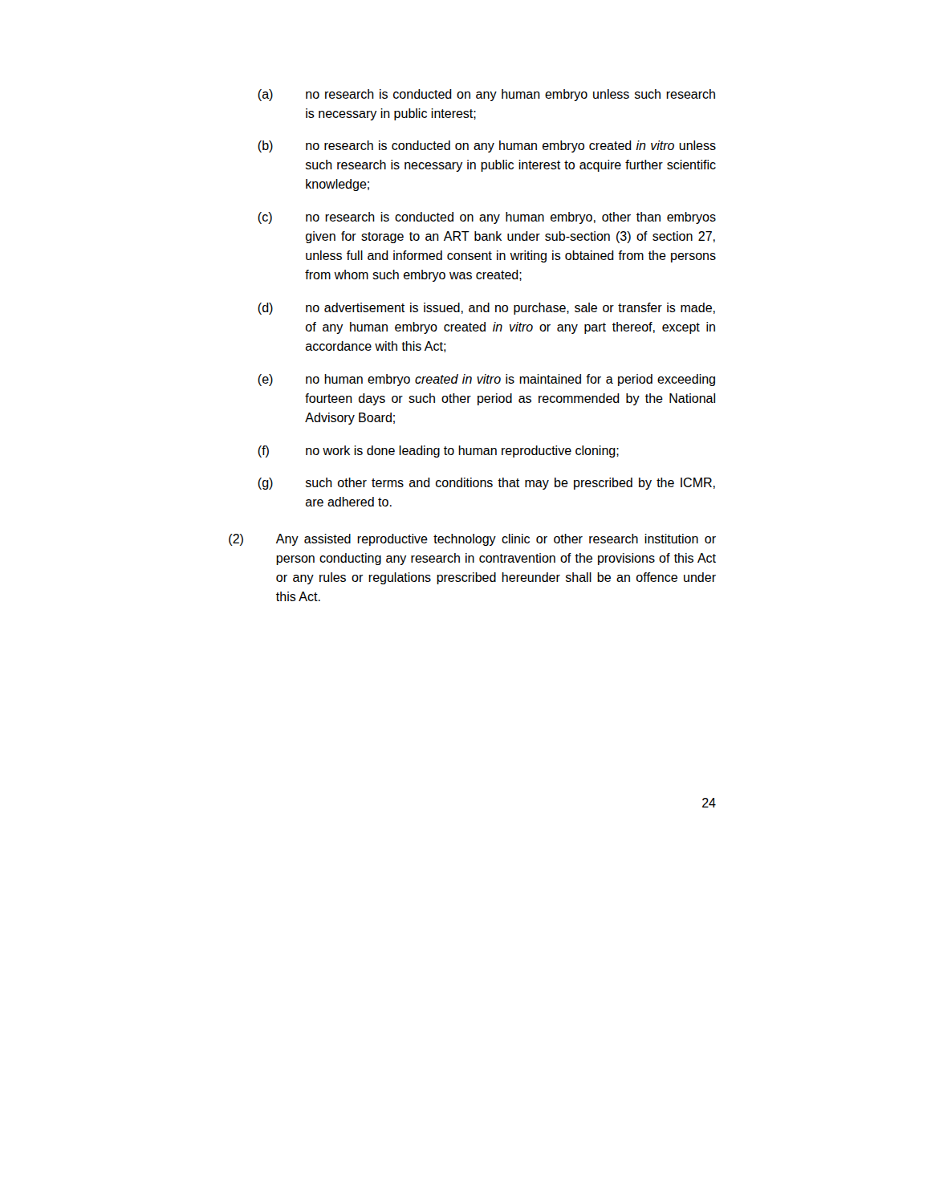(a) no research is conducted on any human embryo unless such research is necessary in public interest;
(b) no research is conducted on any human embryo created in vitro unless such research is necessary in public interest to acquire further scientific knowledge;
(c) no research is conducted on any human embryo, other than embryos given for storage to an ART bank under sub-section (3) of section 27, unless full and informed consent in writing is obtained from the persons from whom such embryo was created;
(d) no advertisement is issued, and no purchase, sale or transfer is made, of any human embryo created in vitro or any part thereof, except in accordance with this Act;
(e) no human embryo created in vitro is maintained for a period exceeding fourteen days or such other period as recommended by the National Advisory Board;
(f) no work is done leading to human reproductive cloning;
(g) such other terms and conditions that may be prescribed by the ICMR, are adhered to.
(2) Any assisted reproductive technology clinic or other research institution or person conducting any research in contravention of the provisions of this Act or any rules or regulations prescribed hereunder shall be an offence under this Act.
24